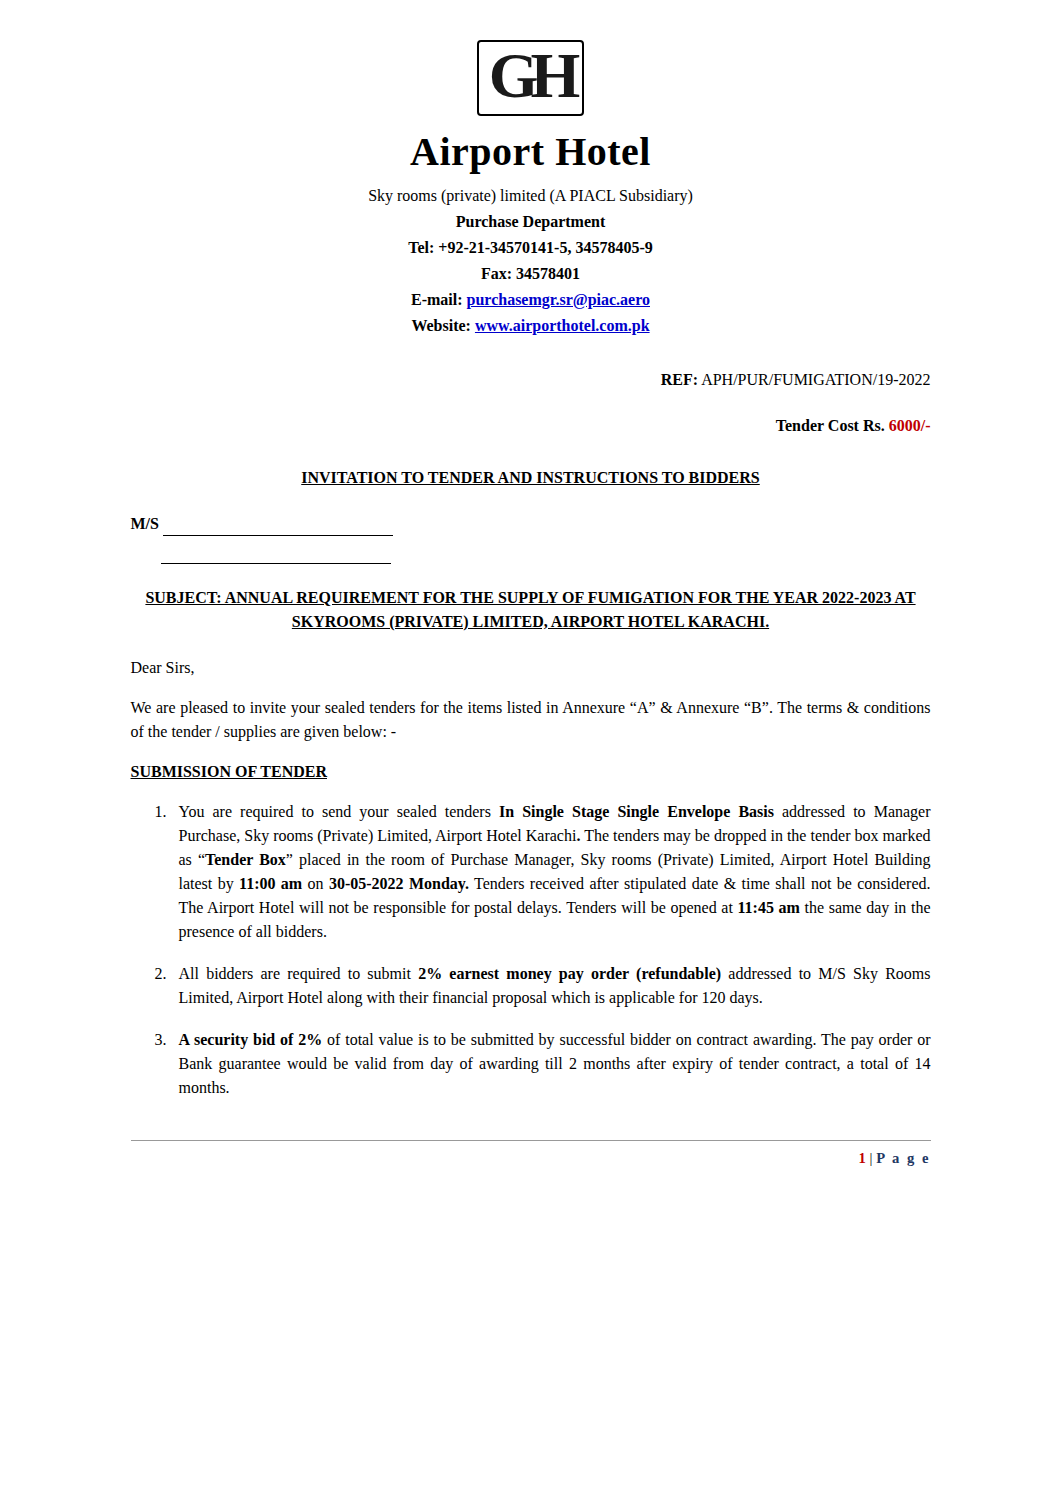GH
Airport Hotel
Sky rooms (private) limited (A PIACL Subsidiary)
Purchase Department
Tel: +92-21-34570141-5, 34578405-9
Fax: 34578401
E-mail: purchasemgr.sr@piac.aero
Website: www.airporthotel.com.pk
REF: APH/PUR/FUMIGATION/19-2022
Tender Cost Rs. 6000/-
INVITATION TO TENDER AND INSTRUCTIONS TO BIDDERS
M/S
SUBJECT: ANNUAL REQUIREMENT FOR THE SUPPLY OF FUMIGATION FOR THE YEAR 2022-2023 AT SKYROOMS (PRIVATE) LIMITED, AIRPORT HOTEL KARACHI.
Dear Sirs,
We are pleased to invite your sealed tenders for the items listed in Annexure “A” & Annexure “B”. The terms & conditions of the tender / supplies are given below: -
SUBMISSION OF TENDER
You are required to send your sealed tenders In Single Stage Single Envelope Basis addressed to Manager Purchase, Sky rooms (Private) Limited, Airport Hotel Karachi. The tenders may be dropped in the tender box marked as “Tender Box” placed in the room of Purchase Manager, Sky rooms (Private) Limited, Airport Hotel Building latest by 11:00 am on 30-05-2022 Monday. Tenders received after stipulated date & time shall not be considered. The Airport Hotel will not be responsible for postal delays. Tenders will be opened at 11:45 am the same day in the presence of all bidders.
All bidders are required to submit 2% earnest money pay order (refundable) addressed to M/S Sky Rooms Limited, Airport Hotel along with their financial proposal which is applicable for 120 days.
A security bid of 2% of total value is to be submitted by successful bidder on contract awarding. The pay order or Bank guarantee would be valid from day of awarding till 2 months after expiry of tender contract, a total of 14 months.
1 | P a g e